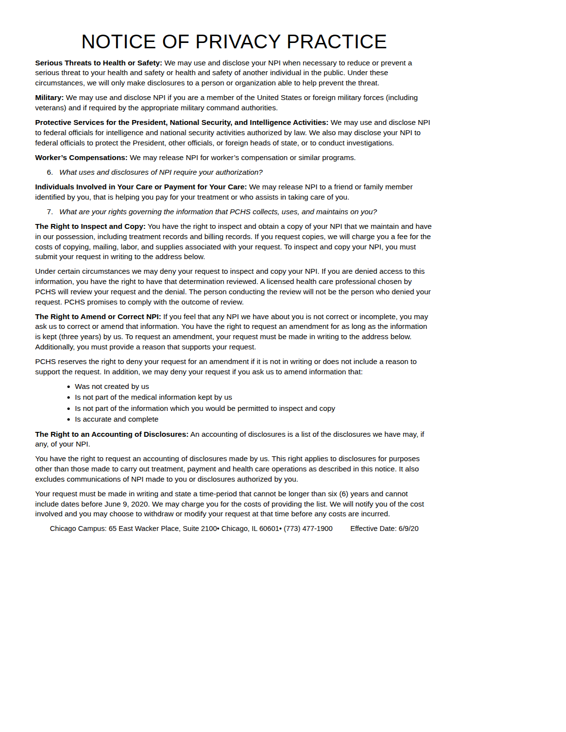NOTICE OF PRIVACY PRACTICE
Serious Threats to Health or Safety: We may use and disclose your NPI when necessary to reduce or prevent a serious threat to your health and safety or health and safety of another individual in the public. Under these circumstances, we will only make disclosures to a person or organization able to help prevent the threat.
Military: We may use and disclose NPI if you are a member of the United States or foreign military forces (including veterans) and if required by the appropriate military command authorities.
Protective Services for the President, National Security, and Intelligence Activities: We may use and disclose NPI to federal officials for intelligence and national security activities authorized by law. We also may disclose your NPI to federal officials to protect the President, other officials, or foreign heads of state, or to conduct investigations.
Worker’s Compensations: We may release NPI for worker’s compensation or similar programs.
6. What uses and disclosures of NPI require your authorization?
Individuals Involved in Your Care or Payment for Your Care: We may release NPI to a friend or family member identified by you, that is helping you pay for your treatment or who assists in taking care of you.
7. What are your rights governing the information that PCHS collects, uses, and maintains on you?
The Right to Inspect and Copy: You have the right to inspect and obtain a copy of your NPI that we maintain and have in our possession, including treatment records and billing records. If you request copies, we will charge you a fee for the costs of copying, mailing, labor, and supplies associated with your request. To inspect and copy your NPI, you must submit your request in writing to the address below.
Under certain circumstances we may deny your request to inspect and copy your NPI. If you are denied access to this information, you have the right to have that determination reviewed. A licensed health care professional chosen by PCHS will review your request and the denial. The person conducting the review will not be the person who denied your request. PCHS promises to comply with the outcome of review.
The Right to Amend or Correct NPI: If you feel that any NPI we have about you is not correct or incomplete, you may ask us to correct or amend that information. You have the right to request an amendment for as long as the information is kept (three years) by us. To request an amendment, your request must be made in writing to the address below. Additionally, you must provide a reason that supports your request.
PCHS reserves the right to deny your request for an amendment if it is not in writing or does not include a reason to support the request. In addition, we may deny your request if you ask us to amend information that:
Was not created by us
Is not part of the medical information kept by us
Is not part of the information which you would be permitted to inspect and copy
Is accurate and complete
The Right to an Accounting of Disclosures: An accounting of disclosures is a list of the disclosures we have may, if any, of your NPI.
You have the right to request an accounting of disclosures made by us. This right applies to disclosures for purposes other than those made to carry out treatment, payment and health care operations as described in this notice. It also excludes communications of NPI made to you or disclosures authorized by you.
Your request must be made in writing and state a time-period that cannot be longer than six (6) years and cannot include dates before June 9, 2020. We may charge you for the costs of providing the list. We will notify you of the cost involved and you may choose to withdraw or modify your request at that time before any costs are incurred.
Chicago Campus: 65 East Wacker Place, Suite 2100• Chicago, IL 60601• (773) 477-1900 Effective Date: 6/9/20